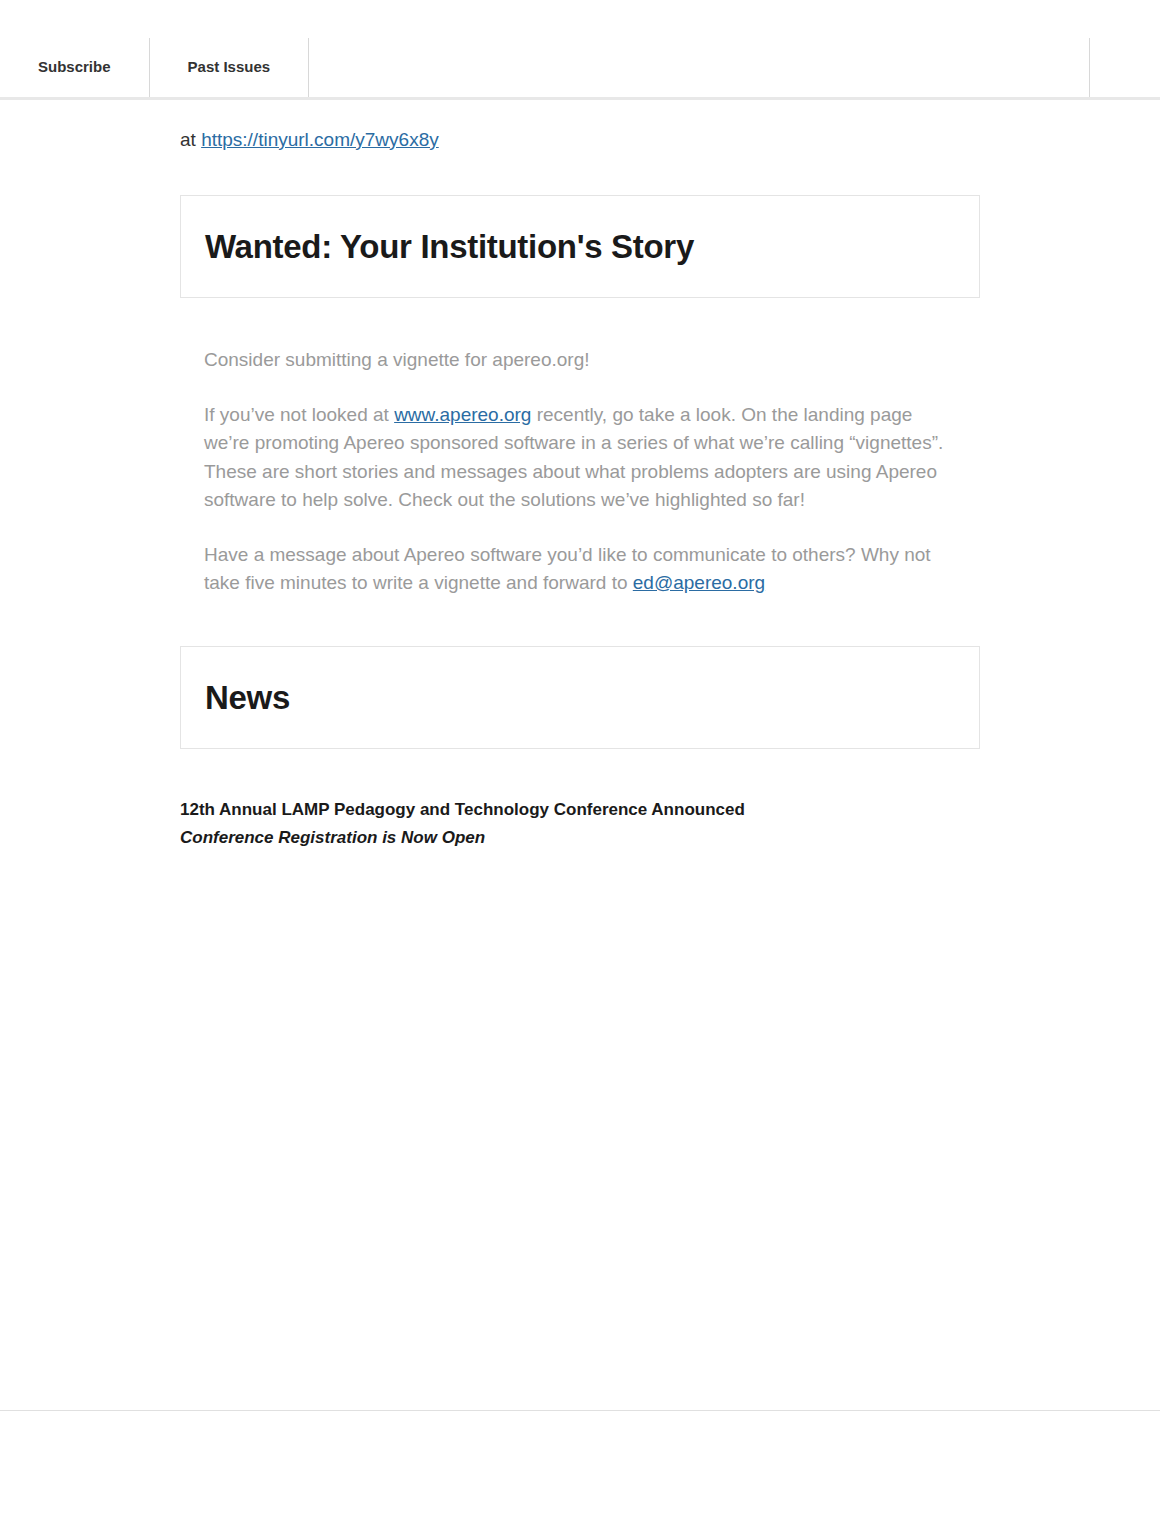Subscribe Past Issues
at https://tinyurl.com/y7wy6x8y
Wanted: Your Institution's Story
Consider submitting a vignette for apereo.org!
If you’ve not looked at www.apereo.org recently, go take a look. On the landing page we’re promoting Apereo sponsored software in a series of what we’re calling “vignettes”. These are short stories and messages about what problems adopters are using Apereo software to help solve. Check out the solutions we’ve highlighted so far!
Have a message about Apereo software you’d like to communicate to others? Why not take five minutes to write a vignette and forward to ed@apereo.org
News
12th Annual LAMP Pedagogy and Technology Conference Announced
Conference Registration is Now Open